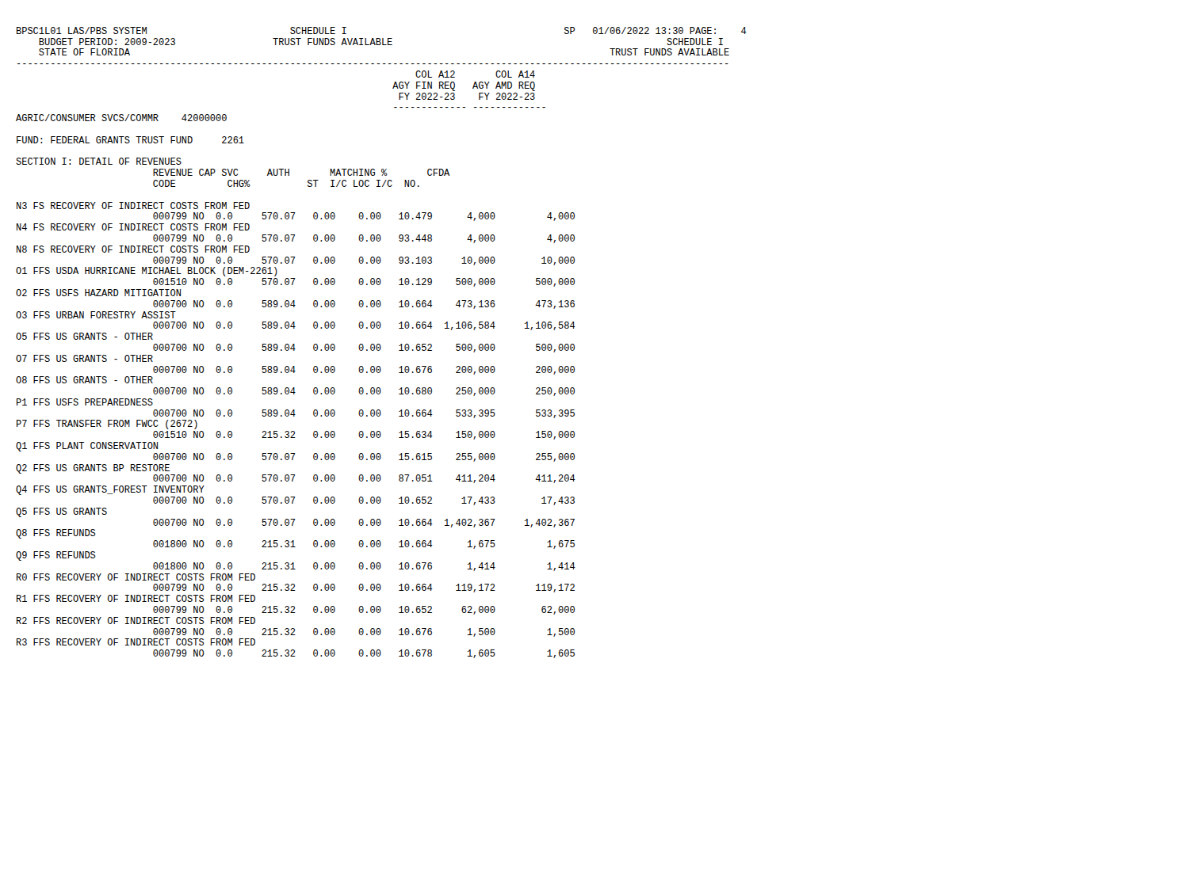BPSC1L01 LAS/PBS SYSTEM SCHEDULE I SP 01/06/2022 13:30 PAGE: 4 BUDGET PERIOD: 2009-2023 TRUST FUNDS AVAILABLE SCHEDULE I STATE OF FLORIDA TRUST FUNDS AVAILABLE ----------------------------------------------------------------------------------------------------------------------------- COL A12 COL A14 AGY FIN REQ AGY AMD REQ FY 2022-23 FY 2022-23 ------------- ------------- AGRIC/CONSUMER SVCS/COMMR 42000000 FUND: FEDERAL GRANTS TRUST FUND 2261 SECTION I: DETAIL OF REVENUES REVENUE CAP SVC AUTH MATCHING % CFDA CODE CHG% ST I/C LOC I/C NO. N3 FS RECOVERY OF INDIRECT COSTS FROM FED 000799 NO 0.0 570.07 0.00 0.00 10.479 4,000 4,000 N4 FS RECOVERY OF INDIRECT COSTS FROM FED 000799 NO 0.0 570.07 0.00 0.00 93.448 4,000 4,000 N8 FS RECOVERY OF INDIRECT COSTS FROM FED 000799 NO 0.0 570.07 0.00 0.00 93.103 10,000 10,000 O1 FFS USDA HURRICANE MICHAEL BLOCK (DEM-2261) 001510 NO 0.0 570.07 0.00 0.00 10.129 500,000 500,000 O2 FFS USFS HAZARD MITIGATION 000700 NO 0.0 589.04 0.00 0.00 10.664 473,136 473,136 O3 FFS URBAN FORESTRY ASSIST 000700 NO 0.0 589.04 0.00 0.00 10.664 1,106,584 1,106,584 O5 FFS US GRANTS - OTHER 000700 NO 0.0 589.04 0.00 0.00 10.652 500,000 500,000 O7 FFS US GRANTS - OTHER 000700 NO 0.0 589.04 0.00 0.00 10.676 200,000 200,000 O8 FFS US GRANTS - OTHER 000700 NO 0.0 589.04 0.00 0.00 10.680 250,000 250,000 P1 FFS USFS PREPAREDNESS 000700 NO 0.0 589.04 0.00 0.00 10.664 533,395 533,395 P7 FFS TRANSFER FROM FWCC (2672) 001510 NO 0.0 215.32 0.00 0.00 15.634 150,000 150,000 Q1 FFS PLANT CONSERVATION 000700 NO 0.0 570.07 0.00 0.00 15.615 255,000 255,000 Q2 FFS US GRANTS BP RESTORE 000700 NO 0.0 570.07 0.00 0.00 87.051 411,204 411,204 Q4 FFS US GRANTS_FOREST INVENTORY 000700 NO 0.0 570.07 0.00 0.00 10.652 17,433 17,433 Q5 FFS US GRANTS 000700 NO 0.0 570.07 0.00 0.00 10.664 1,402,367 1,402,367 Q8 FFS REFUNDS 001800 NO 0.0 215.31 0.00 0.00 10.664 1,675 1,675 Q9 FFS REFUNDS 001800 NO 0.0 215.31 0.00 0.00 10.676 1,414 1,414 R0 FFS RECOVERY OF INDIRECT COSTS FROM FED 000799 NO 0.0 215.32 0.00 0.00 10.664 119,172 119,172 R1 FFS RECOVERY OF INDIRECT COSTS FROM FED 000799 NO 0.0 215.32 0.00 0.00 10.652 62,000 62,000 R2 FFS RECOVERY OF INDIRECT COSTS FROM FED 000799 NO 0.0 215.32 0.00 0.00 10.676 1,500 1,500 R3 FFS RECOVERY OF INDIRECT COSTS FROM FED 000799 NO 0.0 215.32 0.00 0.00 10.678 1,605 1,605